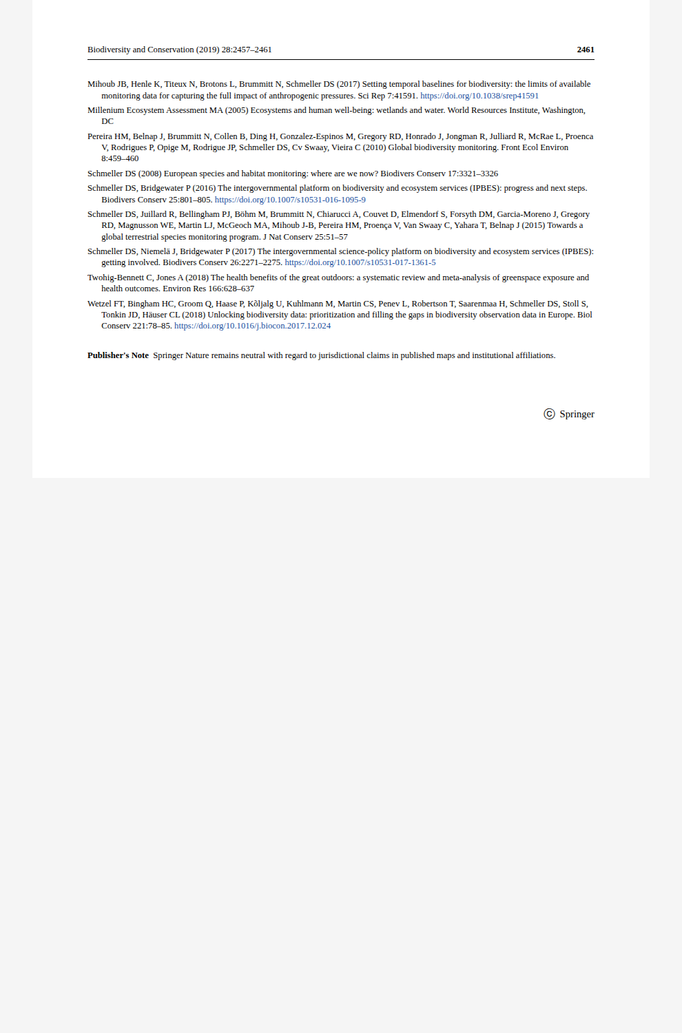Biodiversity and Conservation (2019) 28:2457–2461 2461
Mihoub JB, Henle K, Titeux N, Brotons L, Brummitt N, Schmeller DS (2017) Setting temporal baselines for biodiversity: the limits of available monitoring data for capturing the full impact of anthropogenic pressures. Sci Rep 7:41591. https://doi.org/10.1038/srep41591
Millenium Ecosystem Assessment MA (2005) Ecosystems and human well-being: wetlands and water. World Resources Institute, Washington, DC
Pereira HM, Belnap J, Brummitt N, Collen B, Ding H, Gonzalez-Espinos M, Gregory RD, Honrado J, Jongman R, Julliard R, McRae L, Proenca V, Rodrigues P, Opige M, Rodrigue JP, Schmeller DS, Cv Swaay, Vieira C (2010) Global biodiversity monitoring. Front Ecol Environ 8:459–460
Schmeller DS (2008) European species and habitat monitoring: where are we now? Biodivers Conserv 17:3321–3326
Schmeller DS, Bridgewater P (2016) The intergovernmental platform on biodiversity and ecosystem services (IPBES): progress and next steps. Biodivers Conserv 25:801–805. https://doi.org/10.1007/s10531-016-1095-9
Schmeller DS, Juillard R, Bellingham PJ, Böhm M, Brummitt N, Chiarucci A, Couvet D, Elmendorf S, Forsyth DM, Garcia-Moreno J, Gregory RD, Magnusson WE, Martin LJ, McGeoch MA, Mihoub J-B, Pereira HM, Proença V, Van Swaay C, Yahara T, Belnap J (2015) Towards a global terrestrial species monitoring program. J Nat Conserv 25:51–57
Schmeller DS, Niemelä J, Bridgewater P (2017) The intergovernmental science-policy platform on biodiversity and ecosystem services (IPBES): getting involved. Biodivers Conserv 26:2271–2275. https://doi.org/10.1007/s10531-017-1361-5
Twohig-Bennett C, Jones A (2018) The health benefits of the great outdoors: a systematic review and meta-analysis of greenspace exposure and health outcomes. Environ Res 166:628–637
Wetzel FT, Bingham HC, Groom Q, Haase P, Kõljalg U, Kuhlmann M, Martin CS, Penev L, Robertson T, Saarenmaa H, Schmeller DS, Stoll S, Tonkin JD, Häuser CL (2018) Unlocking biodiversity data: prioritization and filling the gaps in biodiversity observation data in Europe. Biol Conserv 221:78–85. https://doi.org/10.1016/j.biocon.2017.12.024
Publisher's Note Springer Nature remains neutral with regard to jurisdictional claims in published maps and institutional affiliations.
ⓒ Springer